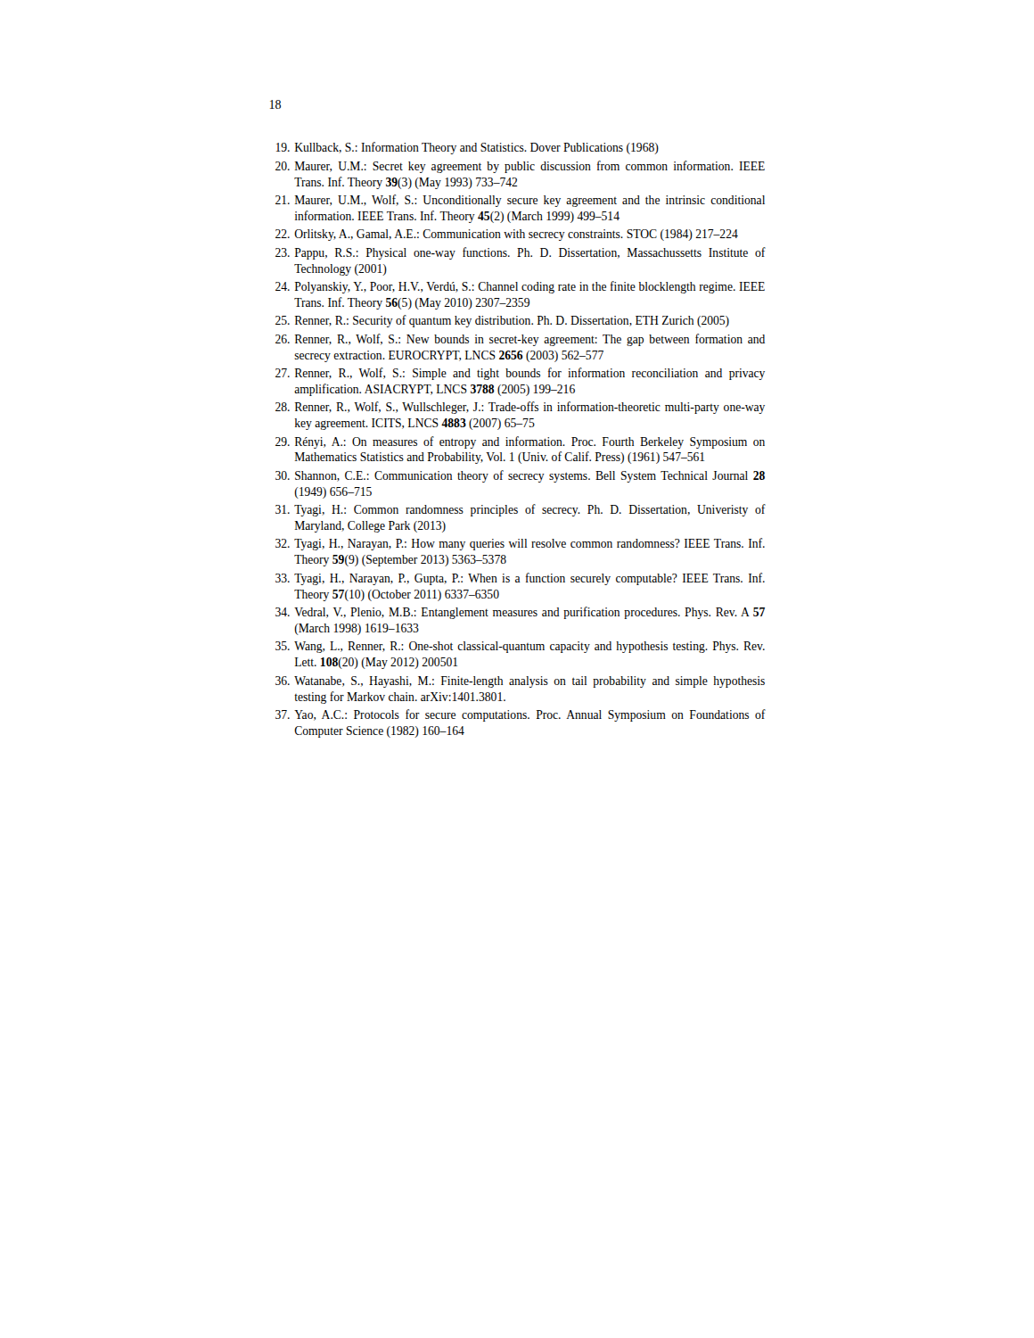18
19. Kullback, S.: Information Theory and Statistics. Dover Publications (1968)
20. Maurer, U.M.: Secret key agreement by public discussion from common information. IEEE Trans. Inf. Theory 39(3) (May 1993) 733–742
21. Maurer, U.M., Wolf, S.: Unconditionally secure key agreement and the intrinsic conditional information. IEEE Trans. Inf. Theory 45(2) (March 1999) 499–514
22. Orlitsky, A., Gamal, A.E.: Communication with secrecy constraints. STOC (1984) 217–224
23. Pappu, R.S.: Physical one-way functions. Ph. D. Dissertation, Massachussetts Institute of Technology (2001)
24. Polyanskiy, Y., Poor, H.V., Verdú, S.: Channel coding rate in the finite blocklength regime. IEEE Trans. Inf. Theory 56(5) (May 2010) 2307–2359
25. Renner, R.: Security of quantum key distribution. Ph. D. Dissertation, ETH Zurich (2005)
26. Renner, R., Wolf, S.: New bounds in secret-key agreement: The gap between formation and secrecy extraction. EUROCRYPT, LNCS 2656 (2003) 562–577
27. Renner, R., Wolf, S.: Simple and tight bounds for information reconciliation and privacy amplification. ASIACRYPT, LNCS 3788 (2005) 199–216
28. Renner, R., Wolf, S., Wullschleger, J.: Trade-offs in information-theoretic multi-party one-way key agreement. ICITS, LNCS 4883 (2007) 65–75
29. Rényi, A.: On measures of entropy and information. Proc. Fourth Berkeley Symposium on Mathematics Statistics and Probability, Vol. 1 (Univ. of Calif. Press) (1961) 547–561
30. Shannon, C.E.: Communication theory of secrecy systems. Bell System Technical Journal 28 (1949) 656–715
31. Tyagi, H.: Common randomness principles of secrecy. Ph. D. Dissertation, Univeristy of Maryland, College Park (2013)
32. Tyagi, H., Narayan, P.: How many queries will resolve common randomness? IEEE Trans. Inf. Theory 59(9) (September 2013) 5363–5378
33. Tyagi, H., Narayan, P., Gupta, P.: When is a function securely computable? IEEE Trans. Inf. Theory 57(10) (October 2011) 6337–6350
34. Vedral, V., Plenio, M.B.: Entanglement measures and purification procedures. Phys. Rev. A 57 (March 1998) 1619–1633
35. Wang, L., Renner, R.: One-shot classical-quantum capacity and hypothesis testing. Phys. Rev. Lett. 108(20) (May 2012) 200501
36. Watanabe, S., Hayashi, M.: Finite-length analysis on tail probability and simple hypothesis testing for Markov chain. arXiv:1401.3801.
37. Yao, A.C.: Protocols for secure computations. Proc. Annual Symposium on Foundations of Computer Science (1982) 160–164